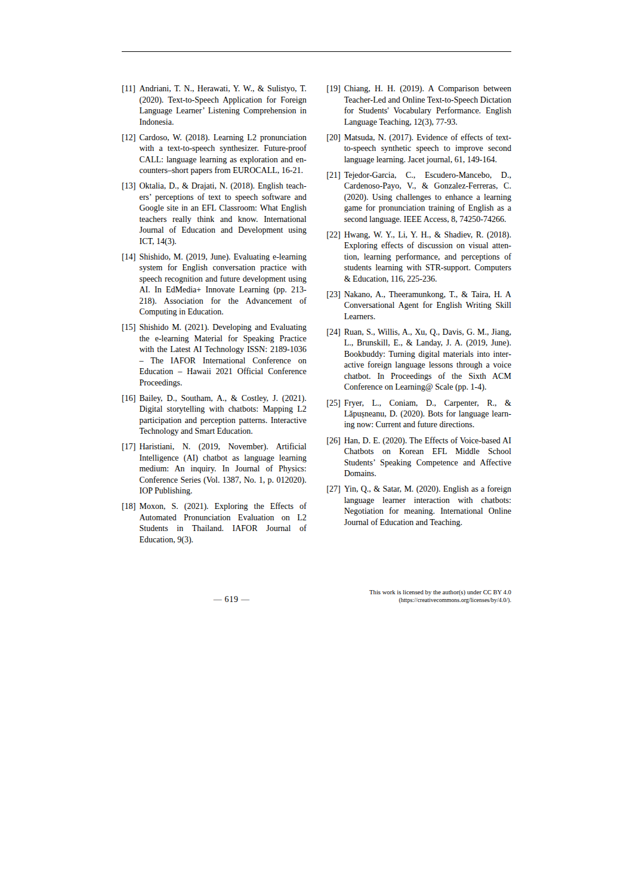[11] Andriani, T. N., Herawati, Y. W., & Sulistyo, T. (2020). Text-to-Speech Application for Foreign Language Learner’ Listening Comprehension in Indonesia.
[12] Cardoso, W. (2018). Learning L2 pronunciation with a text-to-speech synthesizer. Future-proof CALL: language learning as exploration and encounters–short papers from EUROCALL, 16-21.
[13] Oktalia, D., & Drajati, N. (2018). English teachers’ perceptions of text to speech software and Google site in an EFL Classroom: What English teachers really think and know. International Journal of Education and Development using ICT, 14(3).
[14] Shishido, M. (2019, June). Evaluating e-learning system for English conversation practice with speech recognition and future development using AI. In EdMedia+ Innovate Learning (pp. 213-218). Association for the Advancement of Computing in Education.
[15] Shishido M. (2021). Developing and Evaluating the e-learning Material for Speaking Practice with the Latest AI Technology ISSN: 2189-1036 – The IAFOR International Conference on Education – Hawaii 2021 Official Conference Proceedings.
[16] Bailey, D., Southam, A., & Costley, J. (2021). Digital storytelling with chatbots: Mapping L2 participation and perception patterns. Interactive Technology and Smart Education.
[17] Haristiani, N. (2019, November). Artificial Intelligence (AI) chatbot as language learning medium: An inquiry. In Journal of Physics: Conference Series (Vol. 1387, No. 1, p. 012020). IOP Publishing.
[18] Moxon, S. (2021). Exploring the Effects of Automated Pronunciation Evaluation on L2 Students in Thailand. IAFOR Journal of Education, 9(3).
[19] Chiang, H. H. (2019). A Comparison between Teacher-Led and Online Text-to-Speech Dictation for Students' Vocabulary Performance. English Language Teaching, 12(3), 77-93.
[20] Matsuda, N. (2017). Evidence of effects of text-to-speech synthetic speech to improve second language learning. Jacet journal, 61, 149-164.
[21] Tejedor-Garcia, C., Escudero-Mancebo, D., Cardenoso-Payo, V., & Gonzalez-Ferreras, C. (2020). Using challenges to enhance a learning game for pronunciation training of English as a second language. IEEE Access, 8, 74250-74266.
[22] Hwang, W. Y., Li, Y. H., & Shadiev, R. (2018). Exploring effects of discussion on visual attention, learning performance, and perceptions of students learning with STR-support. Computers & Education, 116, 225-236.
[23] Nakano, A., Theeramunkong, T., & Taira, H. A Conversational Agent for English Writing Skill Learners.
[24] Ruan, S., Willis, A., Xu, Q., Davis, G. M., Jiang, L., Brunskill, E., & Landay, J. A. (2019, June). Bookbuddy: Turning digital materials into interactive foreign language lessons through a voice chatbot. In Proceedings of the Sixth ACM Conference on Learning@ Scale (pp. 1-4).
[25] Fryer, L., Coniam, D., Carpenter, R., & Lăpușneanu, D. (2020). Bots for language learning now: Current and future directions.
[26] Han, D. E. (2020). The Effects of Voice-based AI Chatbots on Korean EFL Middle School Students’ Speaking Competence and Affective Domains.
[27] Yin, Q., & Satar, M. (2020). English as a foreign language learner interaction with chatbots: Negotiation for meaning. International Online Journal of Education and Teaching.
— 619 —
This work is licensed by the author(s) under CC BY 4.0
(https://creativecommons.org/licenses/by/4.0/).